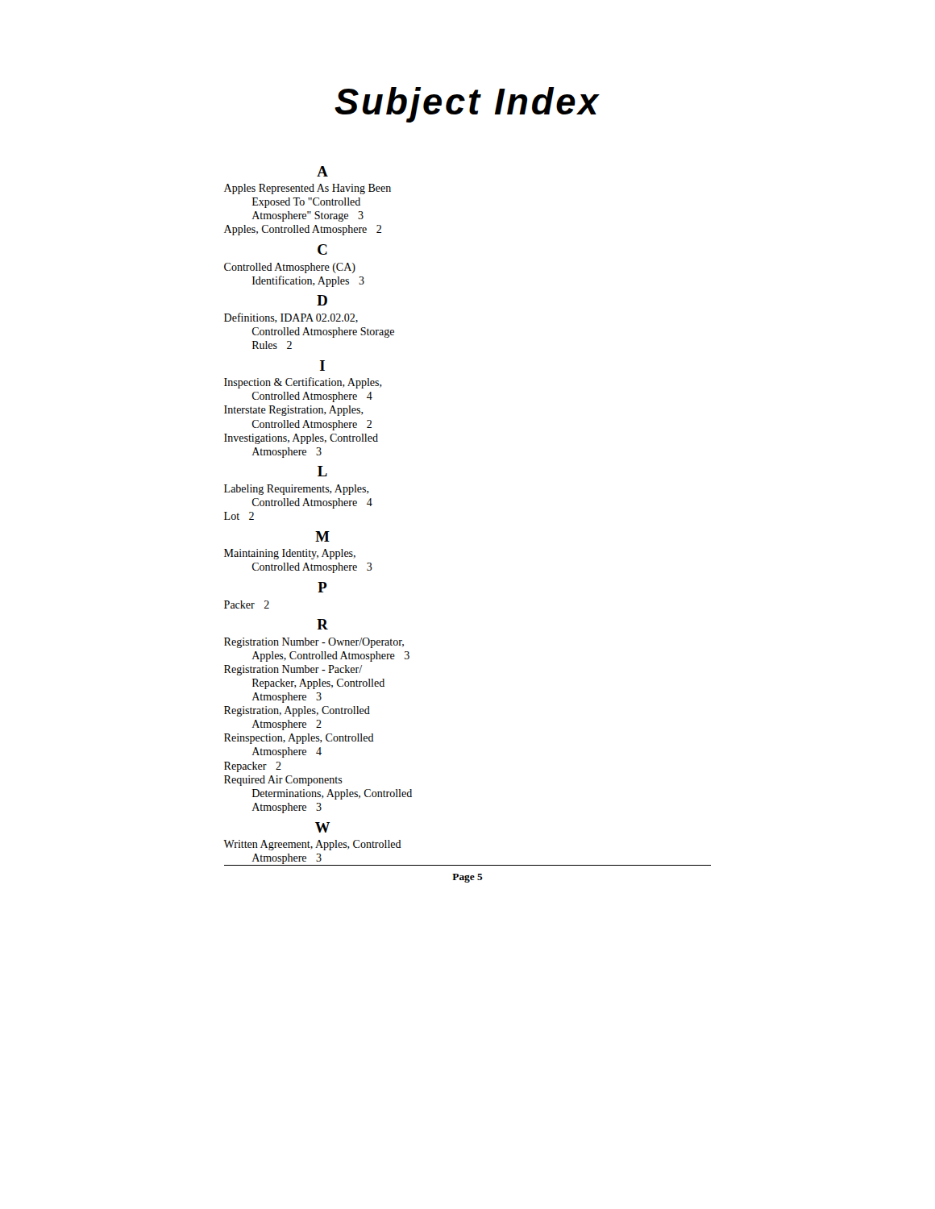Subject Index
A
Apples Represented As Having Been Exposed To "Controlled Atmosphere" Storage3
Apples, Controlled Atmosphere2
C
Controlled Atmosphere (CA) Identification, Apples3
D
Definitions, IDAPA 02.02.02, Controlled Atmosphere Storage Rules2
I
Inspection & Certification, Apples, Controlled Atmosphere4
Interstate Registration, Apples, Controlled Atmosphere2
Investigations, Apples, Controlled Atmosphere3
L
Labeling Requirements, Apples, Controlled Atmosphere4
Lot2
M
Maintaining Identity, Apples, Controlled Atmosphere3
P
Packer2
R
Registration Number - Owner/Operator, Apples, Controlled Atmosphere3
Registration Number - Packer/ Repacker, Apples, Controlled Atmosphere3
Registration, Apples, Controlled Atmosphere2
Reinspection, Apples, Controlled Atmosphere4
Repacker2
Required Air Components Determinations, Apples, Controlled Atmosphere3
W
Written Agreement, Apples, Controlled Atmosphere3
Page 5